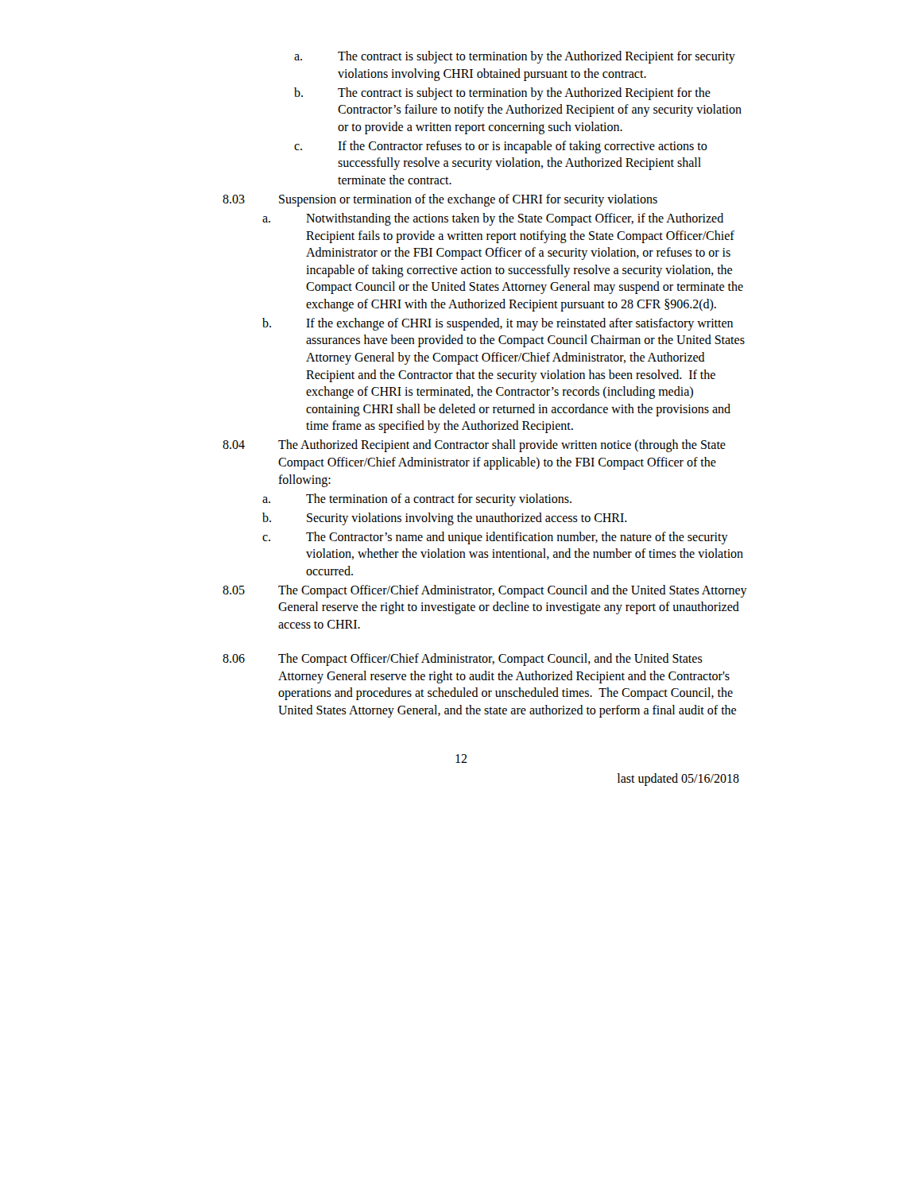a.
The contract is subject to termination by the Authorized Recipient for security violations involving CHRI obtained pursuant to the contract.
b.
The contract is subject to termination by the Authorized Recipient for the Contractor’s failure to notify the Authorized Recipient of any security violation or to provide a written report concerning such violation.
c.
If the Contractor refuses to or is incapable of taking corrective actions to successfully resolve a security violation, the Authorized Recipient shall terminate the contract.
8.03
Suspension or termination of the exchange of CHRI for security violations
a.
Notwithstanding the actions taken by the State Compact Officer, if the Authorized Recipient fails to provide a written report notifying the State Compact Officer/Chief Administrator or the FBI Compact Officer of a security violation, or refuses to or is incapable of taking corrective action to successfully resolve a security violation, the Compact Council or the United States Attorney General may suspend or terminate the exchange of CHRI with the Authorized Recipient pursuant to 28 CFR §906.2(d).
b.
If the exchange of CHRI is suspended, it may be reinstated after satisfactory written assurances have been provided to the Compact Council Chairman or the United States Attorney General by the Compact Officer/Chief Administrator, the Authorized Recipient and the Contractor that the security violation has been resolved. If the exchange of CHRI is terminated, the Contractor’s records (including media) containing CHRI shall be deleted or returned in accordance with the provisions and time frame as specified by the Authorized Recipient.
8.04
The Authorized Recipient and Contractor shall provide written notice (through the State Compact Officer/Chief Administrator if applicable) to the FBI Compact Officer of the following:
a.
The termination of a contract for security violations.
b.
Security violations involving the unauthorized access to CHRI.
c.
The Contractor’s name and unique identification number, the nature of the security violation, whether the violation was intentional, and the number of times the violation occurred.
8.05
The Compact Officer/Chief Administrator, Compact Council and the United States Attorney General reserve the right to investigate or decline to investigate any report of unauthorized access to CHRI.
8.06
The Compact Officer/Chief Administrator, Compact Council, and the United States Attorney General reserve the right to audit the Authorized Recipient and the Contractor's operations and procedures at scheduled or unscheduled times. The Compact Council, the United States Attorney General, and the state are authorized to perform a final audit of the
12
last updated 05/16/2018